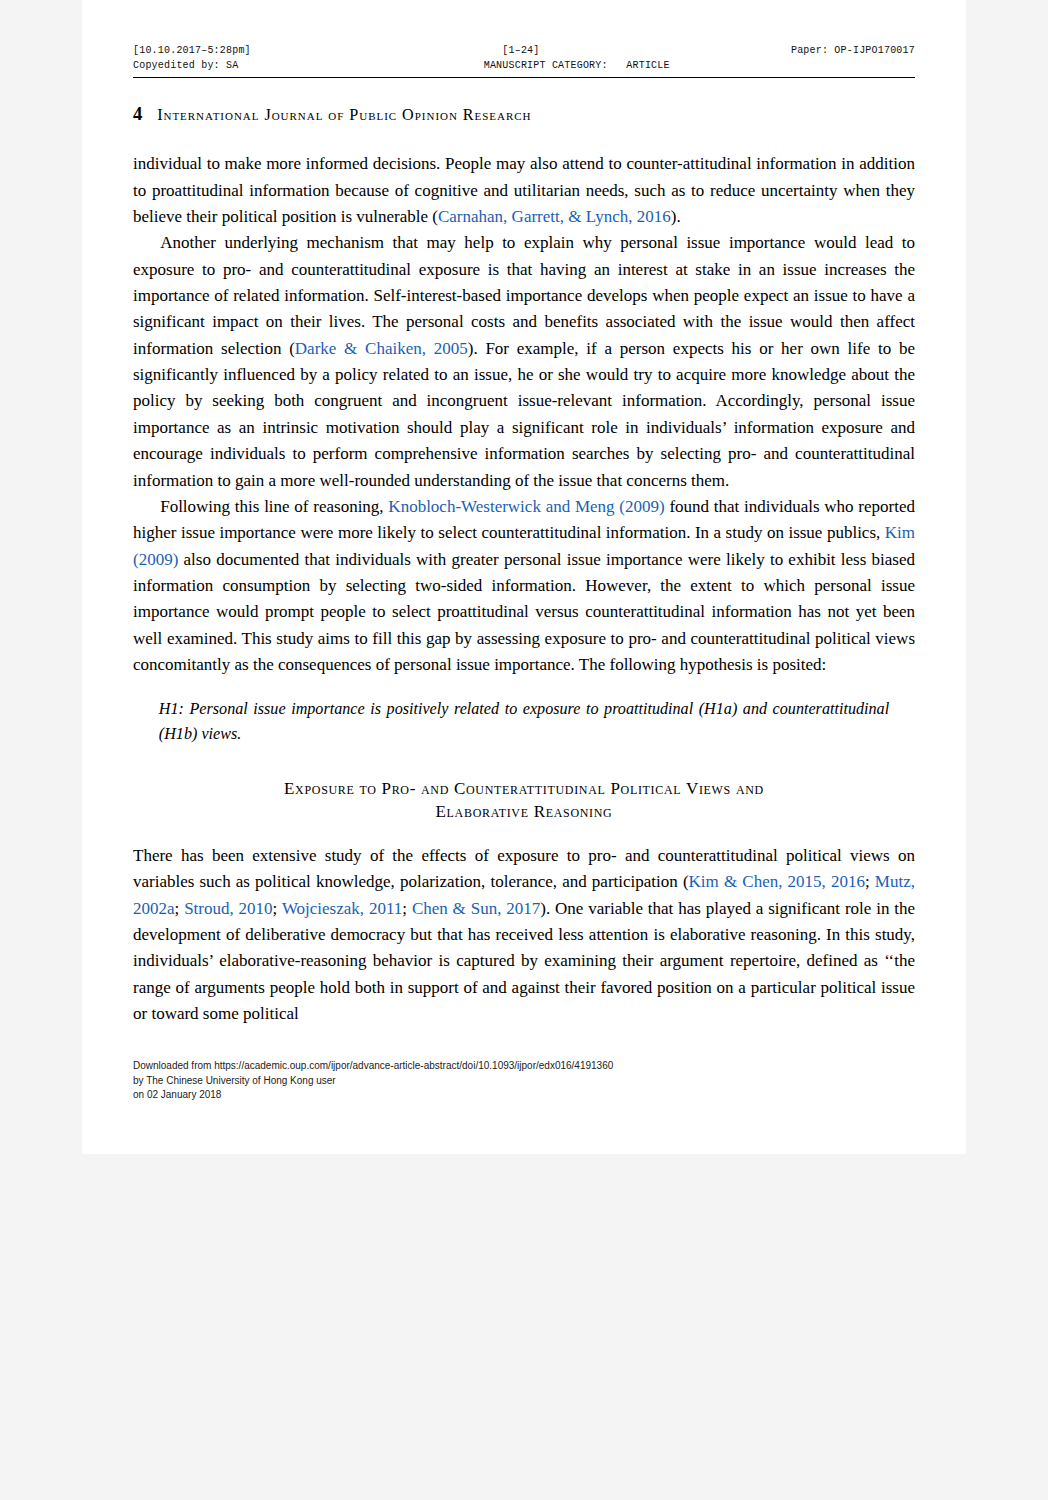[10.10.2017–5:28pm] [1–24] Paper: OP-IJPO170017
Copyedited by: SA MANUSCRIPT CATEGORY: ARTICLE
4 International Journal of Public Opinion Research
individual to make more informed decisions. People may also attend to counter-attitudinal information in addition to proattitudinal information because of cognitive and utilitarian needs, such as to reduce uncertainty when they believe their political position is vulnerable (Carnahan, Garrett, & Lynch, 2016).
Another underlying mechanism that may help to explain why personal issue importance would lead to exposure to pro- and counterattitudinal exposure is that having an interest at stake in an issue increases the importance of related information. Self-interest-based importance develops when people expect an issue to have a significant impact on their lives. The personal costs and benefits associated with the issue would then affect information selection (Darke & Chaiken, 2005). For example, if a person expects his or her own life to be significantly influenced by a policy related to an issue, he or she would try to acquire more knowledge about the policy by seeking both congruent and incongruent issue-relevant information. Accordingly, personal issue importance as an intrinsic motivation should play a significant role in individuals’ information exposure and encourage individuals to perform comprehensive information searches by selecting pro- and counterattitudinal information to gain a more well-rounded understanding of the issue that concerns them.
Following this line of reasoning, Knobloch-Westerwick and Meng (2009) found that individuals who reported higher issue importance were more likely to select counterattitudinal information. In a study on issue publics, Kim (2009) also documented that individuals with greater personal issue importance were likely to exhibit less biased information consumption by selecting two-sided information. However, the extent to which personal issue importance would prompt people to select proattitudinal versus counterattitudinal information has not yet been well examined. This study aims to fill this gap by assessing exposure to pro- and counterattitudinal political views concomitantly as the consequences of personal issue importance. The following hypothesis is posited:
H1: Personal issue importance is positively related to exposure to proattitudinal (H1a) and counterattitudinal (H1b) views.
Exposure to Pro- and Counterattitudinal Political Views and
Elaborative Reasoning
There has been extensive study of the effects of exposure to pro- and counterattitudinal political views on variables such as political knowledge, polarization, tolerance, and participation (Kim & Chen, 2015, 2016; Mutz, 2002a; Stroud, 2010; Wojcieszak, 2011; Chen & Sun, 2017). One variable that has played a significant role in the development of deliberative democracy but that has received less attention is elaborative reasoning. In this study, individuals’ elaborative-reasoning behavior is captured by examining their argument repertoire, defined as ‘‘the range of arguments people hold both in support of and against their favored position on a particular political issue or toward some political
Downloaded from https://academic.oup.com/ijpor/advance-article-abstract/doi/10.1093/ijpor/edx016/4191360
by The Chinese University of Hong Kong user
on 02 January 2018